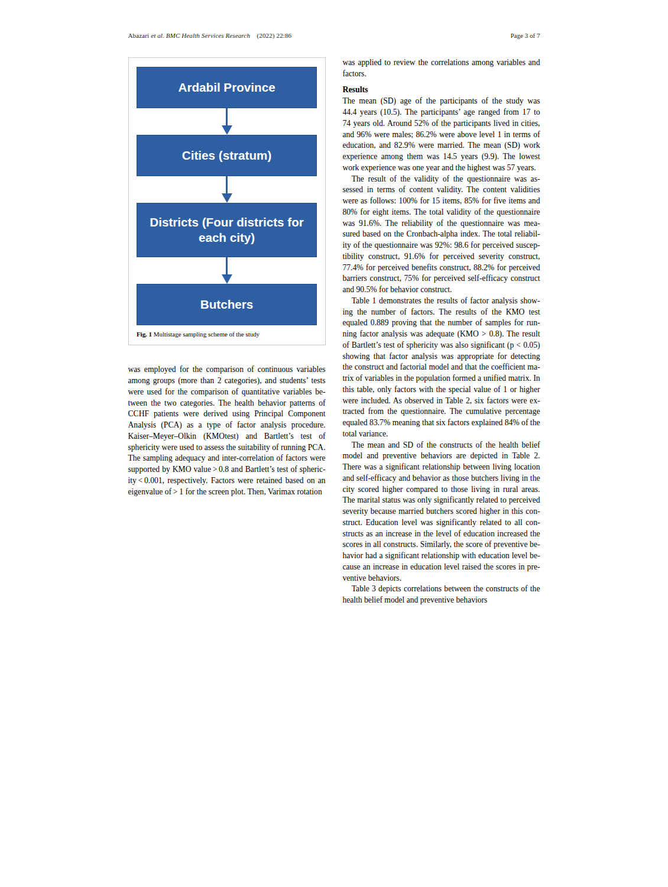Abazari et al. BMC Health Services Research (2022) 22:86
Page 3 of 7
Ardabil Province
Cities (stratum)
Districts (Four districts for each city)
Butchers
Fig. 1 Multistage sampling scheme of the study
was employed for the comparison of continuous variables among groups (more than 2 categories), and students’ tests were used for the comparison of quantitative variables between the two categories. The health behavior patterns of CCHF patients were derived using Principal Component Analysis (PCA) as a type of factor analysis procedure. Kaiser–Meyer–Olkin (KMOtest) and Bartlett’s test of sphericity were used to assess the suitability of running PCA. The sampling adequacy and inter-correlation of factors were supported by KMO value > 0.8 and Bartlett’s test of sphericity < 0.001, respectively. Factors were retained based on an eigenvalue of > 1 for the screen plot. Then, Varimax rotation
was applied to review the correlations among variables and factors.
Results
The mean (SD) age of the participants of the study was 44.4 years (10.5). The participants’ age ranged from 17 to 74 years old. Around 52% of the participants lived in cities, and 96% were males; 86.2% were above level 1 in terms of education, and 82.9% were married. The mean (SD) work experience among them was 14.5 years (9.9). The lowest work experience was one year and the highest was 57 years.
The result of the validity of the questionnaire was assessed in terms of content validity. The content validities were as follows: 100% for 15 items, 85% for five items and 80% for eight items. The total validity of the questionnaire was 91.6%. The reliability of the questionnaire was measured based on the Cronbach-alpha index. The total reliability of the questionnaire was 92%: 98.6 for perceived susceptibility construct, 91.6% for perceived severity construct, 77.4% for perceived benefits construct, 88.2% for perceived barriers construct, 75% for perceived self-efficacy construct and 90.5% for behavior construct.
Table 1 demonstrates the results of factor analysis showing the number of factors. The results of the KMO test equaled 0.889 proving that the number of samples for running factor analysis was adequate (KMO > 0.8). The result of Bartlett’s test of sphericity was also significant (p < 0.05) showing that factor analysis was appropriate for detecting the construct and factorial model and that the coefficient matrix of variables in the population formed a unified matrix. In this table, only factors with the special value of 1 or higher were included. As observed in Table 2, six factors were extracted from the questionnaire. The cumulative percentage equaled 83.7% meaning that six factors explained 84% of the total variance.
The mean and SD of the constructs of the health belief model and preventive behaviors are depicted in Table 2. There was a significant relationship between living location and self-efficacy and behavior as those butchers living in the city scored higher compared to those living in rural areas. The marital status was only significantly related to perceived severity because married butchers scored higher in this construct. Education level was significantly related to all constructs as an increase in the level of education increased the scores in all constructs. Similarly, the score of preventive behavior had a significant relationship with education level because an increase in education level raised the scores in preventive behaviors.
Table 3 depicts correlations between the constructs of the health belief model and preventive behaviors